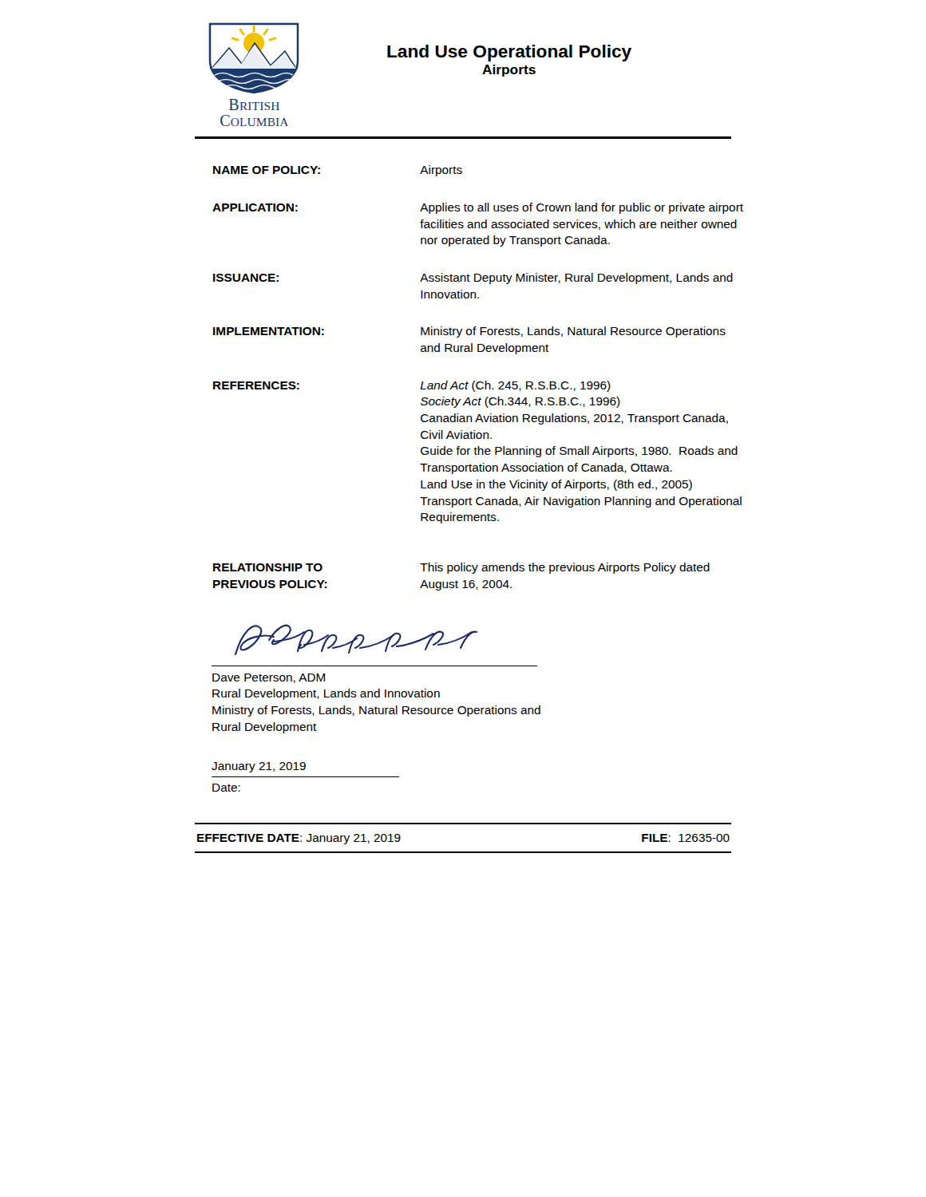BRITISH
COLUMBIA
Land Use Operational Policy
Airports
| NAME OF POLICY: | Airports |
| APPLICATION: | Applies to all uses of Crown land for public or private airport facilities and associated services, which are neither owned nor operated by Transport Canada. |
| ISSUANCE: | Assistant Deputy Minister, Rural Development, Lands and Innovation. |
| IMPLEMENTATION: | Ministry of Forests, Lands, Natural Resource Operations and Rural Development |
| REFERENCES: | Land Act (Ch. 245, R.S.B.C., 1996) Society Act (Ch.344, R.S.B.C., 1996) Canadian Aviation Regulations, 2012, Transport Canada, Civil Aviation. Guide for the Planning of Small Airports, 1980. Roads and Transportation Association of Canada, Ottawa. Land Use in the Vicinity of Airports, (8th ed., 2005) Transport Canada, Air Navigation Planning and Operational Requirements. |
| RELATIONSHIP TO PREVIOUS POLICY: | This policy amends the previous Airports Policy dated August 16, 2004. |
Dave Peterson, ADM
Rural Development, Lands and Innovation
Ministry of Forests, Lands, Natural Resource Operations and
Rural Development
January 21, 2019
Date:
EFFECTIVE DATE: January 21, 2019
FILE: 12635-00